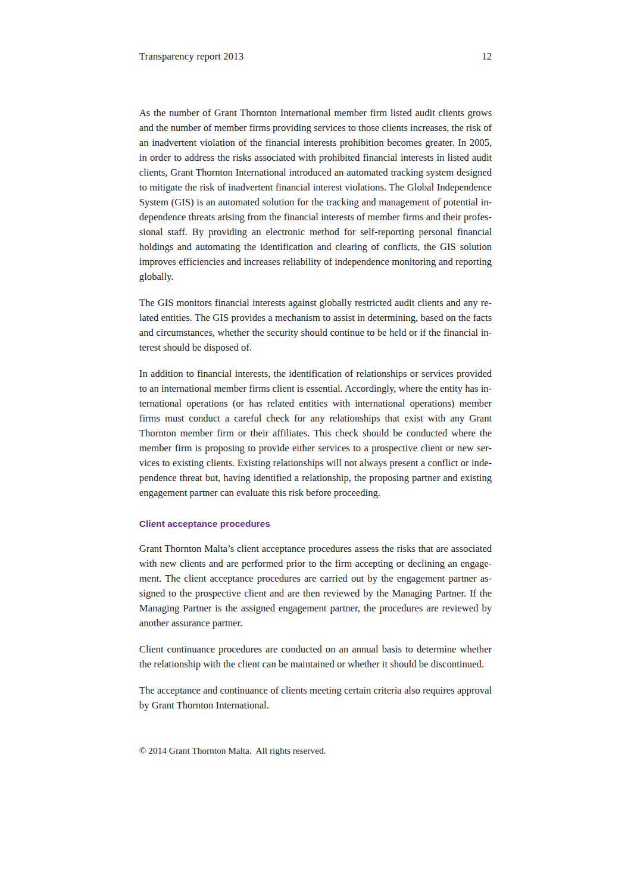Transparency report 2013 12
As the number of Grant Thornton International member firm listed audit clients grows and the number of member firms providing services to those clients increases, the risk of an inadvertent violation of the financial interests prohibition becomes greater. In 2005, in order to address the risks associated with prohibited financial interests in listed audit clients, Grant Thornton International introduced an automated tracking system designed to mitigate the risk of inadvertent financial interest violations. The Global Independence System (GIS) is an automated solution for the tracking and management of potential independence threats arising from the financial interests of member firms and their professional staff. By providing an electronic method for self-reporting personal financial holdings and automating the identification and clearing of conflicts, the GIS solution improves efficiencies and increases reliability of independence monitoring and reporting globally.
The GIS monitors financial interests against globally restricted audit clients and any related entities. The GIS provides a mechanism to assist in determining, based on the facts and circumstances, whether the security should continue to be held or if the financial interest should be disposed of.
In addition to financial interests, the identification of relationships or services provided to an international member firms client is essential. Accordingly, where the entity has international operations (or has related entities with international operations) member firms must conduct a careful check for any relationships that exist with any Grant Thornton member firm or their affiliates. This check should be conducted where the member firm is proposing to provide either services to a prospective client or new services to existing clients. Existing relationships will not always present a conflict or independence threat but, having identified a relationship, the proposing partner and existing engagement partner can evaluate this risk before proceeding.
Client acceptance procedures
Grant Thornton Malta’s client acceptance procedures assess the risks that are associated with new clients and are performed prior to the firm accepting or declining an engagement. The client acceptance procedures are carried out by the engagement partner assigned to the prospective client and are then reviewed by the Managing Partner. If the Managing Partner is the assigned engagement partner, the procedures are reviewed by another assurance partner.
Client continuance procedures are conducted on an annual basis to determine whether the relationship with the client can be maintained or whether it should be discontinued.
The acceptance and continuance of clients meeting certain criteria also requires approval by Grant Thornton International.
© 2014 Grant Thornton Malta. All rights reserved.